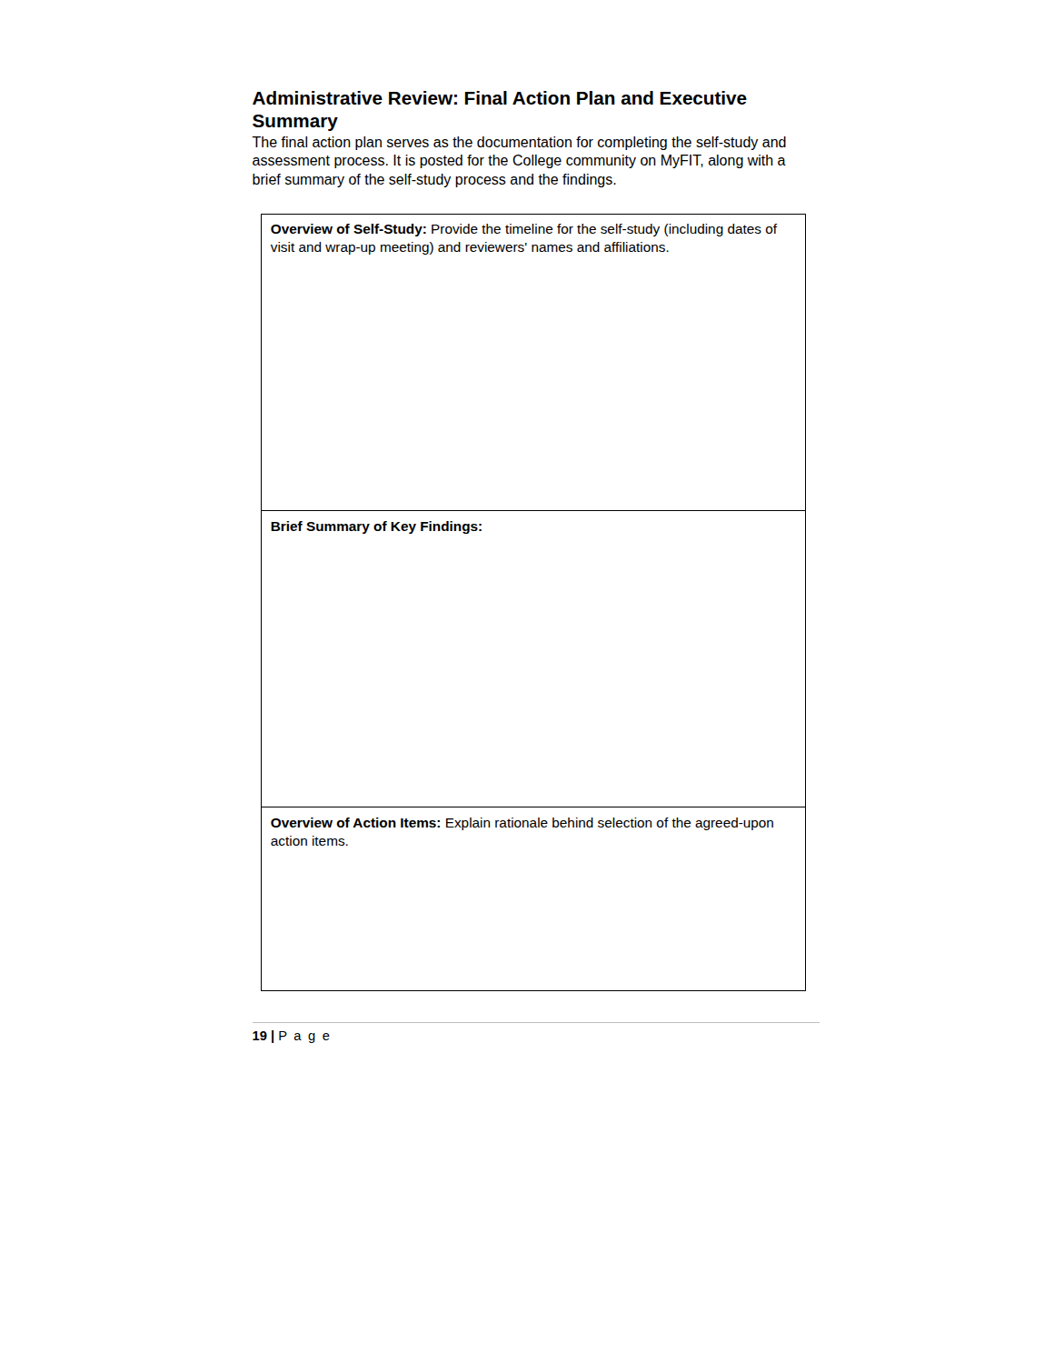Administrative Review: Final Action Plan and Executive Summary
The final action plan serves as the documentation for completing the self-study and assessment process. It is posted for the College community on MyFIT, along with a brief summary of the self-study process and the findings.
| Overview of Self-Study: Provide the timeline for the self-study (including dates of visit and wrap-up meeting) and reviewers' names and affiliations. |
| Brief Summary of Key Findings: |
| Overview of Action Items: Explain rationale behind selection of the agreed-upon action items. |
19 | P a g e